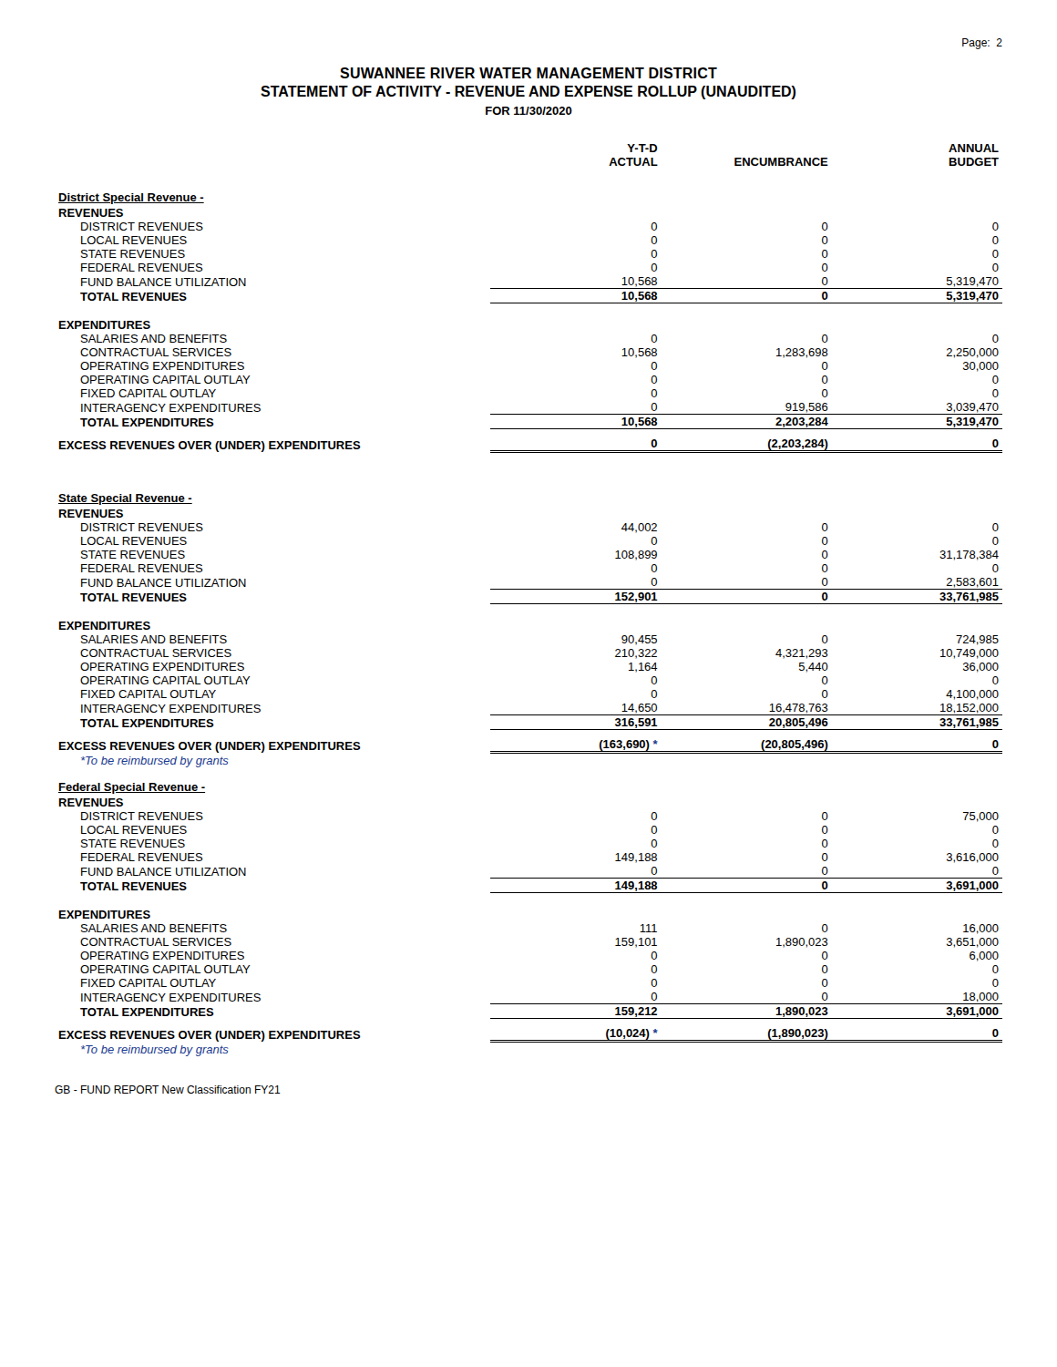Page: 2
SUWANNEE RIVER WATER MANAGEMENT DISTRICT
STATEMENT OF ACTIVITY - REVENUE AND EXPENSE ROLLUP (UNAUDITED)
FOR 11/30/2020
| | Y-T-D ACTUAL | ENCUMBRANCE | ANNUAL BUDGET |
| --- | --- | --- | --- |
| District Special Revenue - |
| REVENUES | | | |
| DISTRICT REVENUES | 0 | 0 | 0 |
| LOCAL REVENUES | 0 | 0 | 0 |
| STATE REVENUES | 0 | 0 | 0 |
| FEDERAL REVENUES | 0 | 0 | 0 |
| FUND BALANCE UTILIZATION | 10,568 | 0 | 5,319,470 |
| TOTAL REVENUES | 10,568 | 0 | 5,319,470 |
| EXPENDITURES | | | |
| SALARIES AND BENEFITS | 0 | 0 | 0 |
| CONTRACTUAL SERVICES | 10,568 | 1,283,698 | 2,250,000 |
| OPERATING EXPENDITURES | 0 | 0 | 30,000 |
| OPERATING CAPITAL OUTLAY | 0 | 0 | 0 |
| FIXED CAPITAL OUTLAY | 0 | 0 | 0 |
| INTERAGENCY EXPENDITURES | 0 | 919,586 | 3,039,470 |
| TOTAL EXPENDITURES | 10,568 | 2,203,284 | 5,319,470 |
| EXCESS REVENUES OVER (UNDER) EXPENDITURES | 0 | (2,203,284) | 0 |
| State Special Revenue - |
| REVENUES | | | |
| DISTRICT REVENUES | 44,002 | 0 | 0 |
| LOCAL REVENUES | 0 | 0 | 0 |
| STATE REVENUES | 108,899 | 0 | 31,178,384 |
| FEDERAL REVENUES | 0 | 0 | 0 |
| FUND BALANCE UTILIZATION | 0 | 0 | 2,583,601 |
| TOTAL REVENUES | 152,901 | 0 | 33,761,985 |
| EXPENDITURES | | | |
| SALARIES AND BENEFITS | 90,455 | 0 | 724,985 |
| CONTRACTUAL SERVICES | 210,322 | 4,321,293 | 10,749,000 |
| OPERATING EXPENDITURES | 1,164 | 5,440 | 36,000 |
| OPERATING CAPITAL OUTLAY | 0 | 0 | 0 |
| FIXED CAPITAL OUTLAY | 0 | 0 | 4,100,000 |
| INTERAGENCY EXPENDITURES | 14,650 | 16,478,763 | 18,152,000 |
| TOTAL EXPENDITURES | 316,591 | 20,805,496 | 33,761,985 |
| EXCESS REVENUES OVER (UNDER) EXPENDITURES | (163,690) * | (20,805,496) | 0 |
| *To be reimbursed by grants |
| Federal Special Revenue - |
| REVENUES | | | |
| DISTRICT REVENUES | 0 | 0 | 75,000 |
| LOCAL REVENUES | 0 | 0 | 0 |
| STATE REVENUES | 0 | 0 | 0 |
| FEDERAL REVENUES | 149,188 | 0 | 3,616,000 |
| FUND BALANCE UTILIZATION | 0 | 0 | 0 |
| TOTAL REVENUES | 149,188 | 0 | 3,691,000 |
| EXPENDITURES | | | |
| SALARIES AND BENEFITS | 111 | 0 | 16,000 |
| CONTRACTUAL SERVICES | 159,101 | 1,890,023 | 3,651,000 |
| OPERATING EXPENDITURES | 0 | 0 | 6,000 |
| OPERATING CAPITAL OUTLAY | 0 | 0 | 0 |
| FIXED CAPITAL OUTLAY | 0 | 0 | 0 |
| INTERAGENCY EXPENDITURES | 0 | 0 | 18,000 |
| TOTAL EXPENDITURES | 159,212 | 1,890,023 | 3,691,000 |
| EXCESS REVENUES OVER (UNDER) EXPENDITURES | (10,024) * | (1,890,023) | 0 |
| *To be reimbursed by grants |
GB - FUND REPORT New Classification FY21